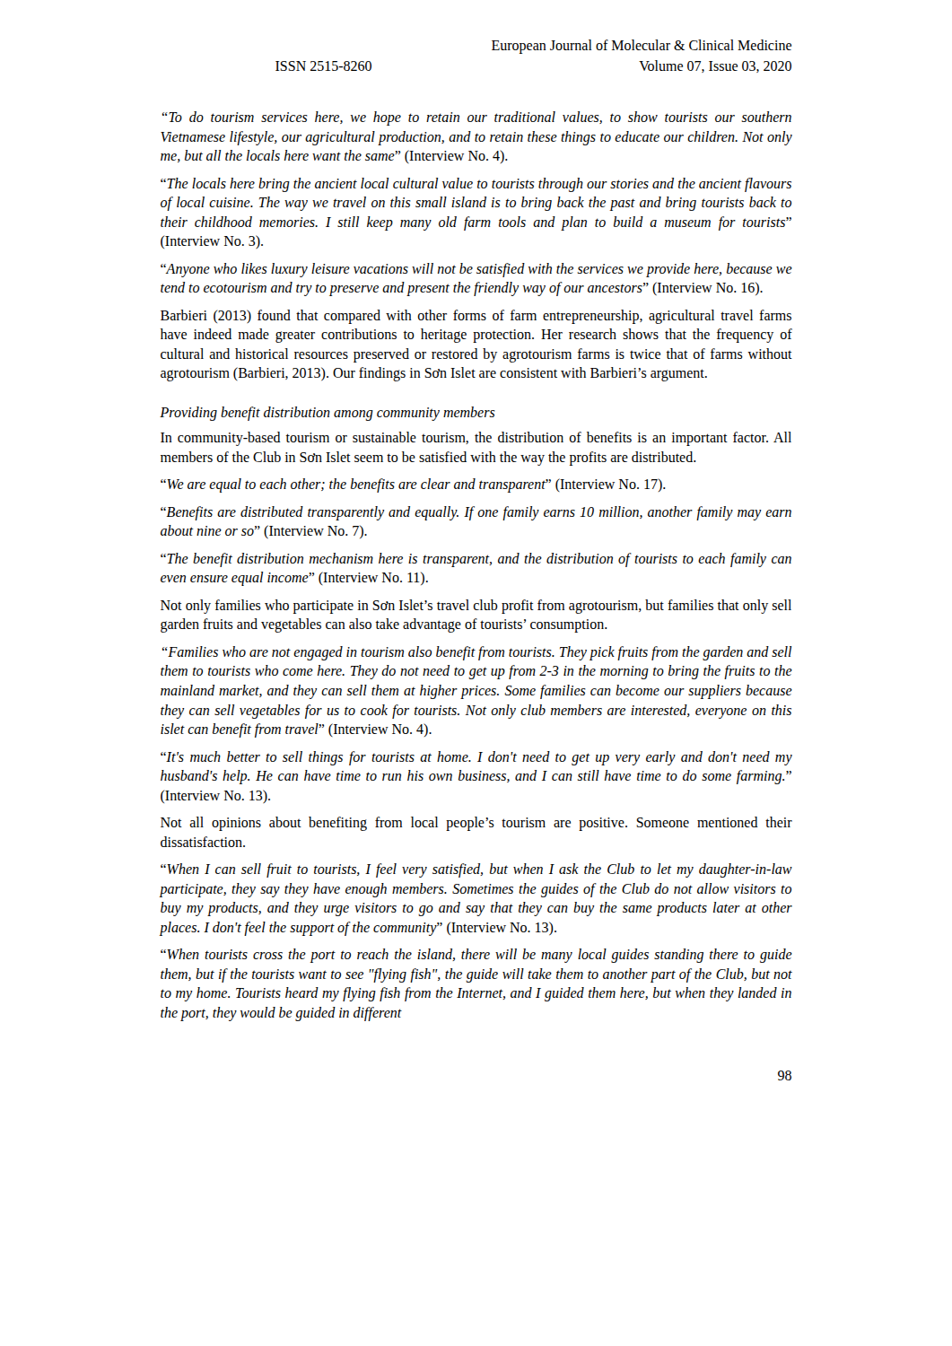European Journal of Molecular & Clinical Medicine
ISSN 2515-8260 Volume 07, Issue 03, 2020
“To do tourism services here, we hope to retain our traditional values, to show tourists our southern Vietnamese lifestyle, our agricultural production, and to retain these things to educate our children. Not only me, but all the locals here want the same” (Interview No. 4).
“The locals here bring the ancient local cultural value to tourists through our stories and the ancient flavours of local cuisine. The way we travel on this small island is to bring back the past and bring tourists back to their childhood memories. I still keep many old farm tools and plan to build a museum for tourists” (Interview No. 3).
“Anyone who likes luxury leisure vacations will not be satisfied with the services we provide here, because we tend to ecotourism and try to preserve and present the friendly way of our ancestors” (Interview No. 16).
Barbieri (2013) found that compared with other forms of farm entrepreneurship, agricultural travel farms have indeed made greater contributions to heritage protection. Her research shows that the frequency of cultural and historical resources preserved or restored by agrotourism farms is twice that of farms without agrotourism (Barbieri, 2013). Our findings in Sơn Islet are consistent with Barbieri’s argument.
Providing benefit distribution among community members
In community-based tourism or sustainable tourism, the distribution of benefits is an important factor. All members of the Club in Sơn Islet seem to be satisfied with the way the profits are distributed.
“We are equal to each other; the benefits are clear and transparent” (Interview No. 17).
“Benefits are distributed transparently and equally. If one family earns 10 million, another family may earn about nine or so” (Interview No. 7).
“The benefit distribution mechanism here is transparent, and the distribution of tourists to each family can even ensure equal income” (Interview No. 11).
Not only families who participate in Sơn Islet’s travel club profit from agrotourism, but families that only sell garden fruits and vegetables can also take advantage of tourists’ consumption.
“Families who are not engaged in tourism also benefit from tourists. They pick fruits from the garden and sell them to tourists who come here. They do not need to get up from 2-3 in the morning to bring the fruits to the mainland market, and they can sell them at higher prices. Some families can become our suppliers because they can sell vegetables for us to cook for tourists. Not only club members are interested, everyone on this islet can benefit from travel” (Interview No. 4).
“It's much better to sell things for tourists at home. I don't need to get up very early and don't need my husband's help. He can have time to run his own business, and I can still have time to do some farming.” (Interview No. 13).
Not all opinions about benefiting from local people’s tourism are positive. Someone mentioned their dissatisfaction.
“When I can sell fruit to tourists, I feel very satisfied, but when I ask the Club to let my daughter-in-law participate, they say they have enough members. Sometimes the guides of the Club do not allow visitors to buy my products, and they urge visitors to go and say that they can buy the same products later at other places. I don't feel the support of the community” (Interview No. 13).
“When tourists cross the port to reach the island, there will be many local guides standing there to guide them, but if the tourists want to see "flying fish", the guide will take them to another part of the Club, but not to my home. Tourists heard my flying fish from the Internet, and I guided them here, but when they landed in the port, they would be guided in different
98